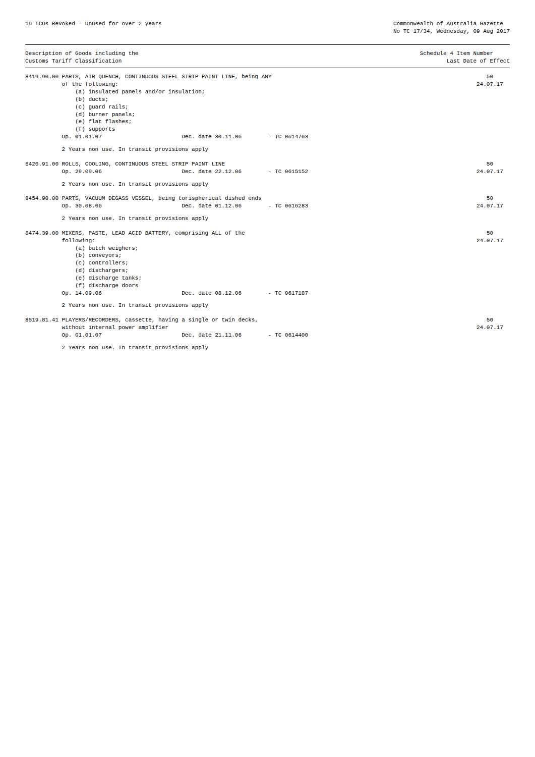19 TCOs Revoked - Unused for over 2 years
Commonwealth of Australia Gazette
No TC 17/34, Wednesday, 09 Aug 2017
Description of Goods including the Customs Tariff Classification
Schedule 4 Item Number Last Date of Effect
| 8419.90.00 | PARTS, AIR QUENCH, CONTINUOUS STEEL STRIP PAINT LINE, being ANY of the following: (a) insulated panels and/or insulation; (b) ducts; (c) guard rails; (d) burner panels; (e) flat flashes; (f) supports Op. 01.01.07 Dec. date 30.11.06 - TC 0614763 2 Years non use. In transit provisions apply | 50 24.07.17 |
| 8420.91.00 | ROLLS, COOLING, CONTINUOUS STEEL STRIP PAINT LINE Op. 29.09.06 Dec. date 22.12.06 - TC 0615152 2 Years non use. In transit provisions apply | 50 24.07.17 |
| 8454.90.00 | PARTS, VACUUM DEGASS VESSEL, being torispherical dished ends Op. 30.08.06 Dec. date 01.12.06 - TC 0616283 2 Years non use. In transit provisions apply | 50 24.07.17 |
| 8474.39.00 | MIXERS, PASTE, LEAD ACID BATTERY, comprising ALL of the following: (a) batch weighers; (b) conveyors; (c) controllers; (d) dischargers; (e) discharge tanks; (f) discharge doors Op. 14.09.06 Dec. date 08.12.06 - TC 0617187 2 Years non use. In transit provisions apply | 50 24.07.17 |
| 8519.81.41 | PLAYERS/RECORDERS, cassette, having a single or twin decks, without internal power amplifier Op. 01.01.07 Dec. date 21.11.06 - TC 0614400 2 Years non use. In transit provisions apply | 50 24.07.17 |